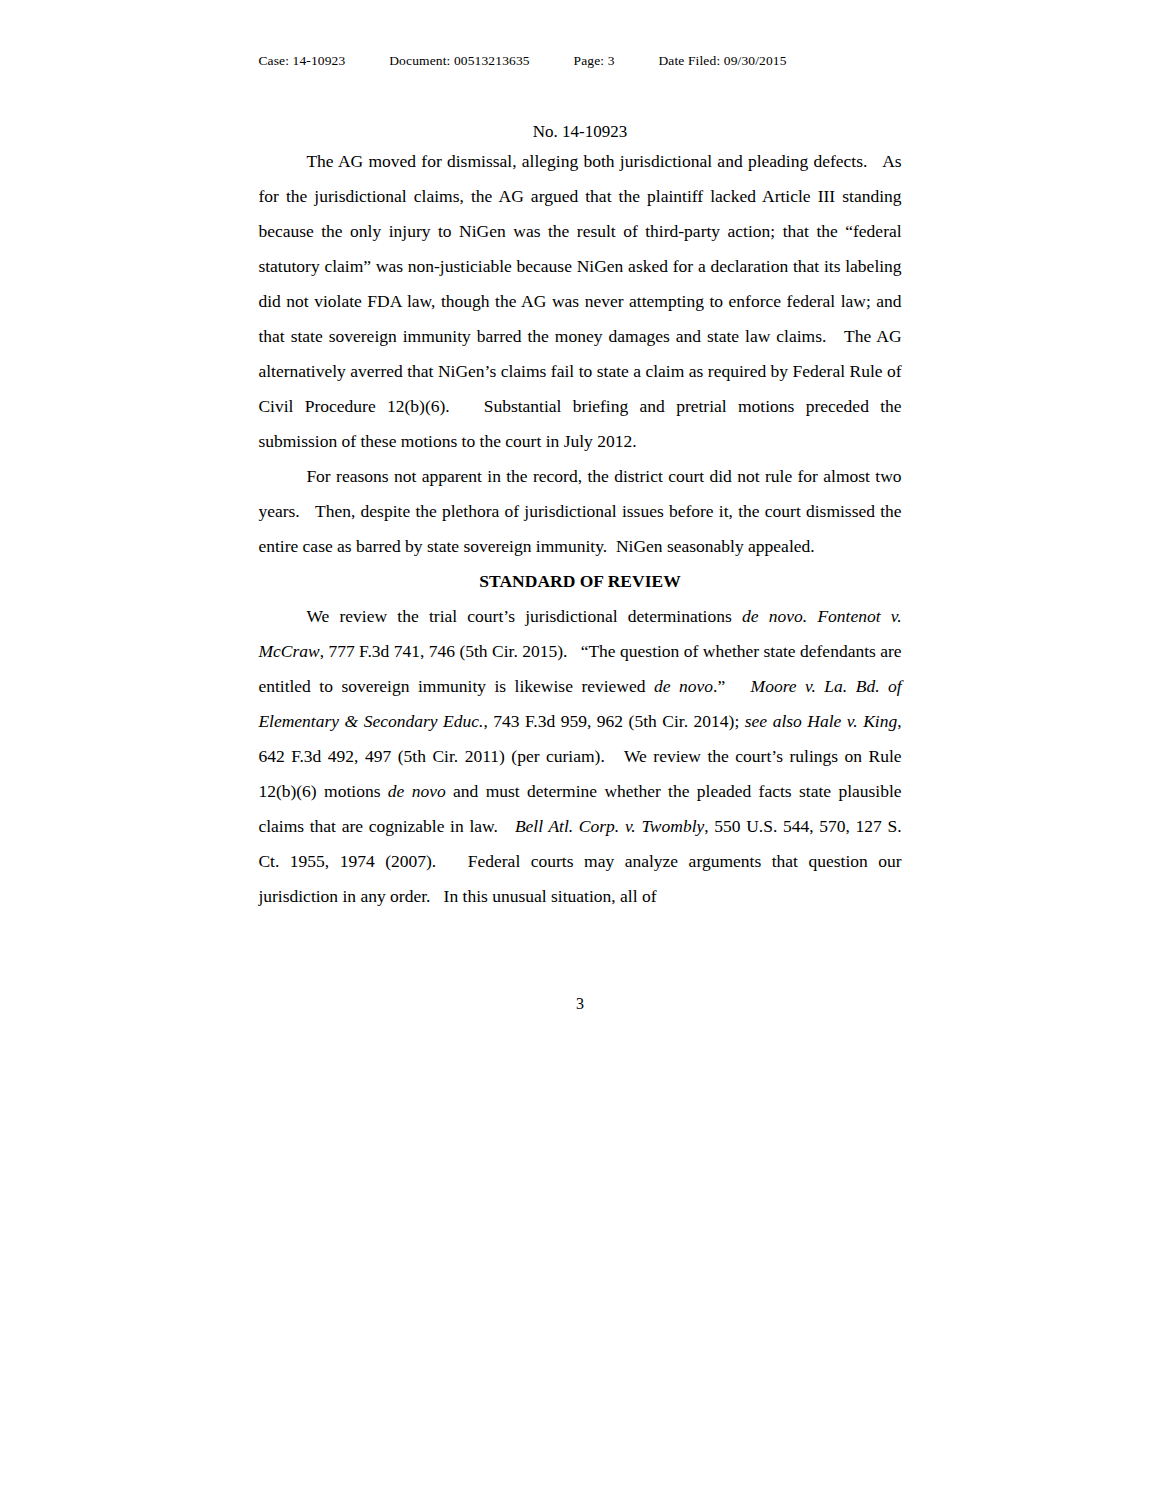Case: 14-10923 Document: 00513213635 Page: 3 Date Filed: 09/30/2015
No. 14-10923
The AG moved for dismissal, alleging both jurisdictional and pleading defects. As for the jurisdictional claims, the AG argued that the plaintiff lacked Article III standing because the only injury to NiGen was the result of third-party action; that the “federal statutory claim” was non-justiciable because NiGen asked for a declaration that its labeling did not violate FDA law, though the AG was never attempting to enforce federal law; and that state sovereign immunity barred the money damages and state law claims. The AG alternatively averred that NiGen’s claims fail to state a claim as required by Federal Rule of Civil Procedure 12(b)(6). Substantial briefing and pretrial motions preceded the submission of these motions to the court in July 2012.
For reasons not apparent in the record, the district court did not rule for almost two years. Then, despite the plethora of jurisdictional issues before it, the court dismissed the entire case as barred by state sovereign immunity. NiGen seasonably appealed.
STANDARD OF REVIEW
We review the trial court’s jurisdictional determinations de novo. Fontenot v. McCraw, 777 F.3d 741, 746 (5th Cir. 2015). “The question of whether state defendants are entitled to sovereign immunity is likewise reviewed de novo.” Moore v. La. Bd. of Elementary & Secondary Educ., 743 F.3d 959, 962 (5th Cir. 2014); see also Hale v. King, 642 F.3d 492, 497 (5th Cir. 2011) (per curiam). We review the court’s rulings on Rule 12(b)(6) motions de novo and must determine whether the pleaded facts state plausible claims that are cognizable in law. Bell Atl. Corp. v. Twombly, 550 U.S. 544, 570, 127 S. Ct. 1955, 1974 (2007). Federal courts may analyze arguments that question our jurisdiction in any order. In this unusual situation, all of
3